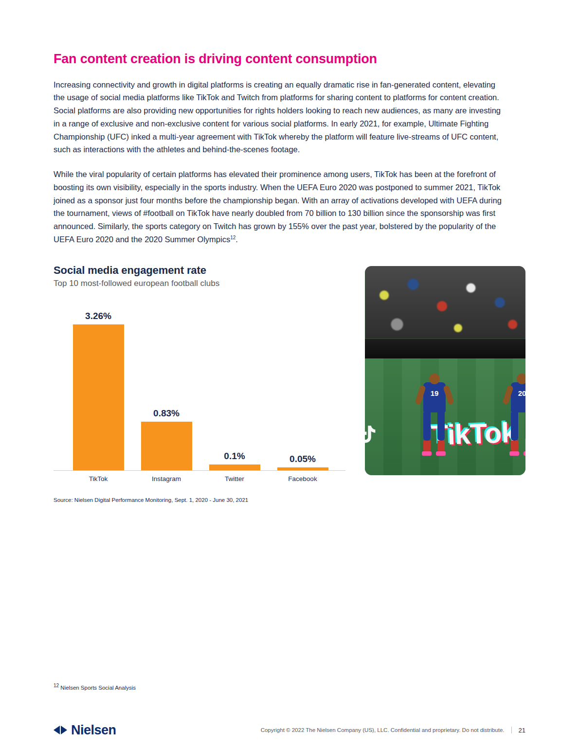Fan content creation is driving content consumption
Increasing connectivity and growth in digital platforms is creating an equally dramatic rise in fan-generated content, elevating the usage of social media platforms like TikTok and Twitch from platforms for sharing content to platforms for content creation. Social platforms are also providing new opportunities for rights holders looking to reach new audiences, as many are investing in a range of exclusive and non-exclusive content for various social platforms. In early 2021, for example, Ultimate Fighting Championship (UFC) inked a multi-year agreement with TikTok whereby the platform will feature live-streams of UFC content, such as interactions with the athletes and behind-the-scenes footage.
While the viral popularity of certain platforms has elevated their prominence among users, TikTok has been at the forefront of boosting its own visibility, especially in the sports industry. When the UEFA Euro 2020 was postponed to summer 2021, TikTok joined as a sponsor just four months before the championship began. With an array of activations developed with UEFA during the tournament, views of #football on TikTok have nearly doubled from 70 billion to 130 billion since the sponsorship was first announced. Similarly, the sports category on Twitch has grown by 155% over the past year, bolstered by the popularity of the UEFA Euro 2020 and the 2020 Summer Olympics12.
Social media engagement rate
Top 10 most-followed european football clubs
3.26%
0.83%
0.1%
0.05%
TikTok
Instagram
Twitter
Facebook
Source: Nielsen Digital Performance Monitoring, Sept. 1, 2020 - June 30, 2021
TikTok
19
20
12 Nielsen Sports Social Analysis
Nielsen
Copyright © 2022 The Nielsen Company (US), LLC. Confidential and proprietary. Do not distribute. 21